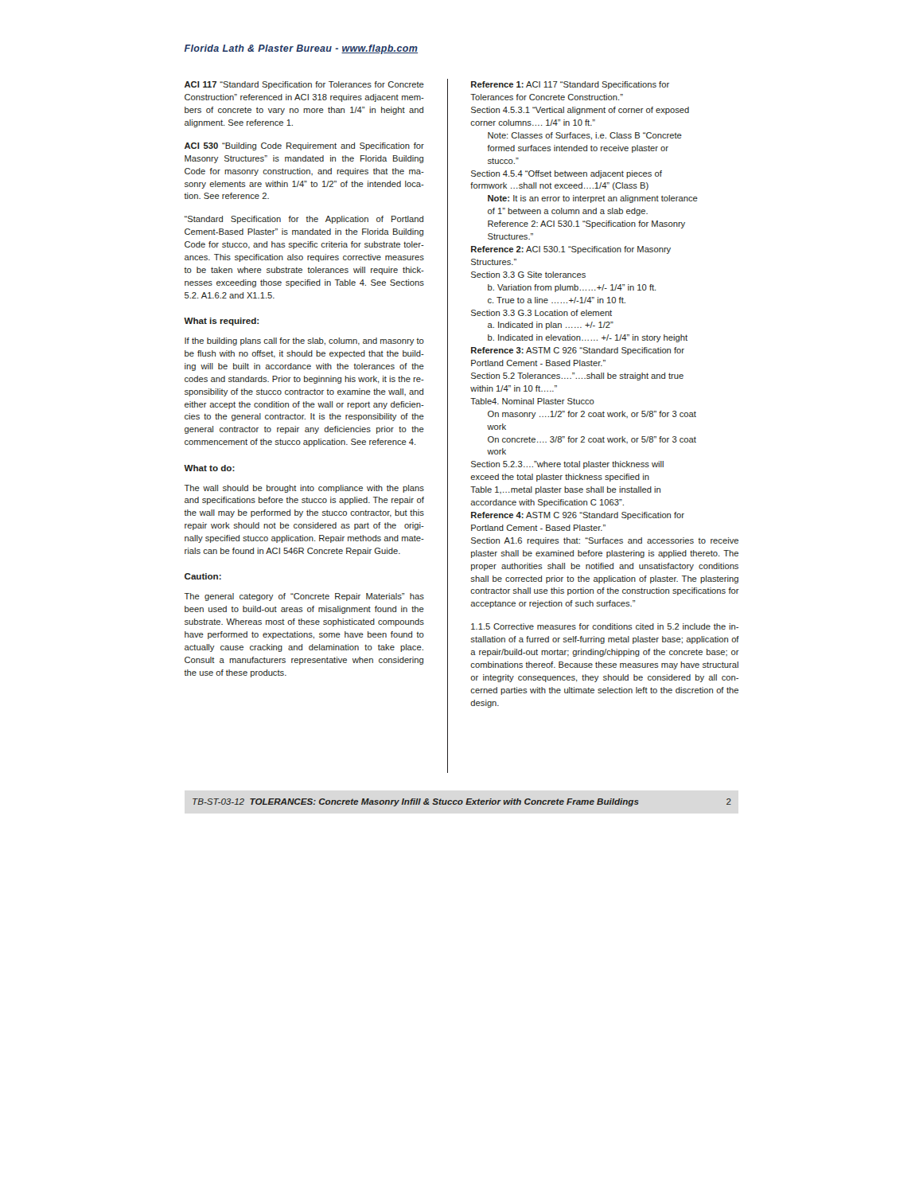Florida Lath & Plaster Bureau - www.flapb.com
ACI 117 “Standard Specification for Tolerances for Concrete Construction” referenced in ACI 318 requires adjacent members of concrete to vary no more than 1/4” in height and alignment. See reference 1.
ACI 530 “Building Code Requirement and Specification for Masonry Structures” is mandated in the Florida Building Code for masonry construction, and requires that the masonry elements are within 1/4” to 1/2” of the intended location. See reference 2.
“Standard Specification for the Application of Portland Cement-Based Plaster” is mandated in the Florida Building Code for stucco, and has specific criteria for substrate tolerances. This specification also requires corrective measures to be taken where substrate tolerances will require thicknesses exceeding those specified in Table 4. See Sections 5.2. A1.6.2 and X1.1.5.
What is required:
If the building plans call for the slab, column, and masonry to be flush with no offset, it should be expected that the building will be built in accordance with the tolerances of the codes and standards. Prior to beginning his work, it is the responsibility of the stucco contractor to examine the wall, and either accept the condition of the wall or report any deficiencies to the general contractor. It is the responsibility of the general contractor to repair any deficiencies prior to the commencement of the stucco application. See reference 4.
What to do:
The wall should be brought into compliance with the plans and specifications before the stucco is applied. The repair of the wall may be performed by the stucco contractor, but this repair work should not be considered as part of the originally specified stucco application. Repair methods and materials can be found in ACI 546R Concrete Repair Guide.
Caution:
The general category of “Concrete Repair Materials” has been used to build-out areas of misalignment found in the substrate. Whereas most of these sophisticated compounds have performed to expectations, some have been found to actually cause cracking and delamination to take place. Consult a manufacturers representative when considering the use of these products.
Reference 1: ACI 117 “Standard Specifications for
Tolerances for Concrete Construction.”
Section 4.5.3.1 “Vertical alignment of corner of exposed
corner columns…. 1/4” in 10 ft.”
Note: Classes of Surfaces, i.e. Class B “Concrete
formed surfaces intended to receive plaster or
stucco.”
Section 4.5.4 “Offset between adjacent pieces of
formwork …shall not exceed….1/4” (Class B)
Note: It is an error to interpret an alignment tolerance
of 1” between a column and a slab edge.
Reference 2: ACI 530.1 “Specification for Masonry
Structures.”
Reference 2: ACI 530.1 “Specification for Masonry
Structures.”
Section 3.3 G Site tolerances
b. Variation from plumb……+/- 1/4” in 10 ft.
c. True to a line ……+/-1/4” in 10 ft.
Section 3.3 G.3 Location of element
a. Indicated in plan …… +/- 1/2”
b. Indicated in elevation…… +/- 1/4” in story height
Reference 3: ASTM C 926 “Standard Specification for
Portland Cement - Based Plaster.”
Section 5.2 Tolerances….”….shall be straight and true
within 1/4” in 10 ft…..”
Table4. Nominal Plaster Stucco
On masonry ….1/2” for 2 coat work, or 5/8” for 3 coat
work
On concrete…. 3/8” for 2 coat work, or 5/8” for 3 coat
work
Section 5.2.3….”where total plaster thickness will
exceed the total plaster thickness specified in
Table 1,…metal plaster base shall be installed in
accordance with Specification C 1063”.
Reference 4: ASTM C 926 “Standard Specification for
Portland Cement - Based Plaster.”
Section A1.6 requires that: “Surfaces and accessories to receive plaster shall be examined before plastering is applied thereto. The proper authorities shall be notified and unsatisfactory conditions shall be corrected prior to the application of plaster. The plastering contractor shall use this portion of the construction specifications for acceptance or rejection of such surfaces.”
1.1.5 Corrective measures for conditions cited in 5.2 include the installation of a furred or self-furring metal plaster base; application of a repair/build-out mortar; grinding/chipping of the concrete base; or combinations thereof. Because these measures may have structural or integrity consequences, they should be considered by all concerned parties with the ultimate selection left to the discretion of the design.
TB-ST-03-12 TOLERANCES: Concrete Masonry Infill & Stucco Exterior with Concrete Frame Buildings
2